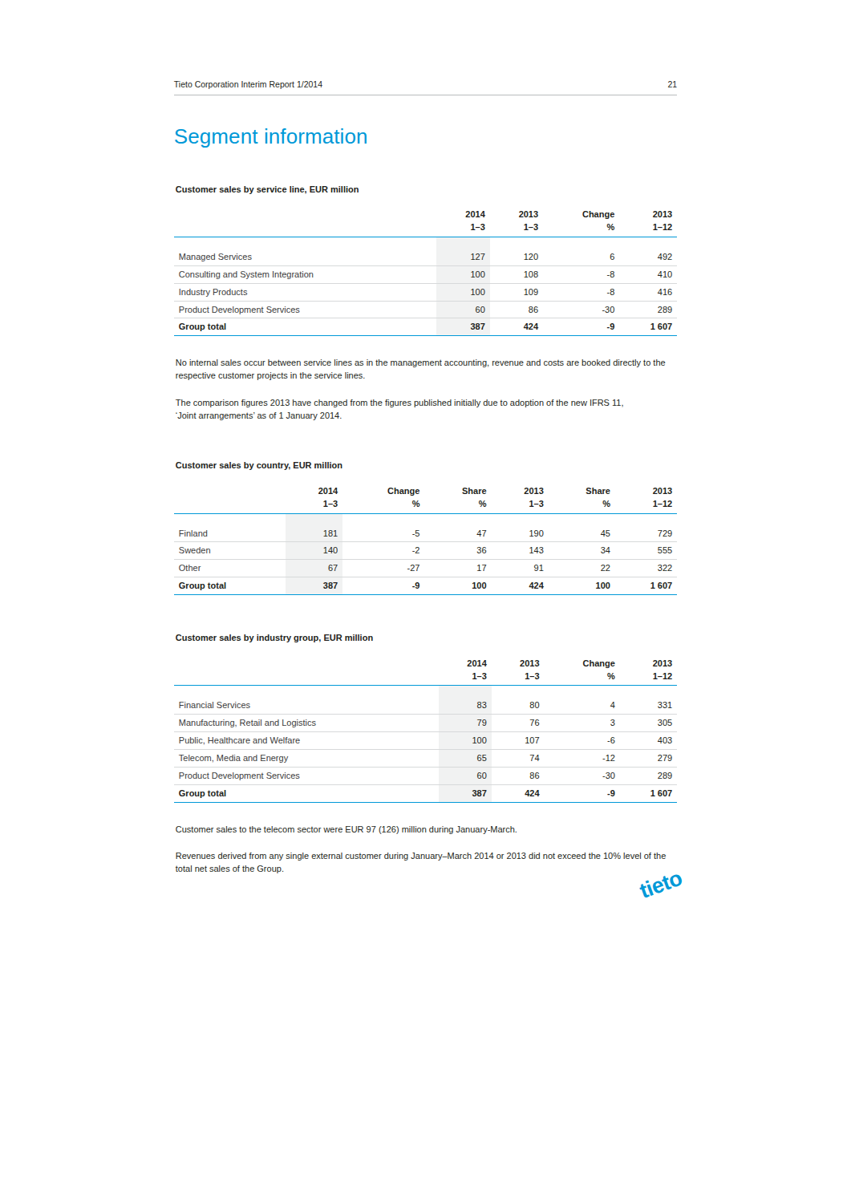Tieto Corporation Interim Report 1/2014
21
Segment information
Customer sales by service line, EUR million
| | 2014 | 2013 | Change | 2013 |
| --- | --- | --- | --- | --- |
| | 1–3 | 1–3 | % | 1–12 |
| Managed Services | 127 | 120 | 6 | 492 |
| Consulting and System Integration | 100 | 108 | -8 | 410 |
| Industry Products | 100 | 109 | -8 | 416 |
| Product Development Services | 60 | 86 | -30 | 289 |
| Group total | 387 | 424 | -9 | 1 607 |
No internal sales occur between service lines as in the management accounting, revenue and costs are booked directly to the respective customer projects in the service lines.
The comparison figures 2013 have changed from the figures published initially due to adoption of the new IFRS 11,
‘Joint arrangements’ as of 1 January 2014.
Customer sales by country, EUR million
| | 2014 | Change | Share | 2013 | Share | 2013 |
| --- | --- | --- | --- | --- | --- | --- |
| | 1–3 | % | % | 1–3 | % | 1–12 |
| Finland | 181 | -5 | 47 | 190 | 45 | 729 |
| Sweden | 140 | -2 | 36 | 143 | 34 | 555 |
| Other | 67 | -27 | 17 | 91 | 22 | 322 |
| Group total | 387 | -9 | 100 | 424 | 100 | 1 607 |
Customer sales by industry group, EUR million
| | 2014 | 2013 | Change | 2013 |
| --- | --- | --- | --- | --- |
| | 1–3 | 1–3 | % | 1–12 |
| Financial Services | 83 | 80 | 4 | 331 |
| Manufacturing, Retail and Logistics | 79 | 76 | 3 | 305 |
| Public, Healthcare and Welfare | 100 | 107 | -6 | 403 |
| Telecom, Media and Energy | 65 | 74 | -12 | 279 |
| Product Development Services | 60 | 86 | -30 | 289 |
| Group total | 387 | 424 | -9 | 1 607 |
Customer sales to the telecom sector were EUR 97 (126) million during January-March.
Revenues derived from any single external customer during January–March 2014 or 2013 did not exceed the 10% level of the total net sales of the Group.
tieto